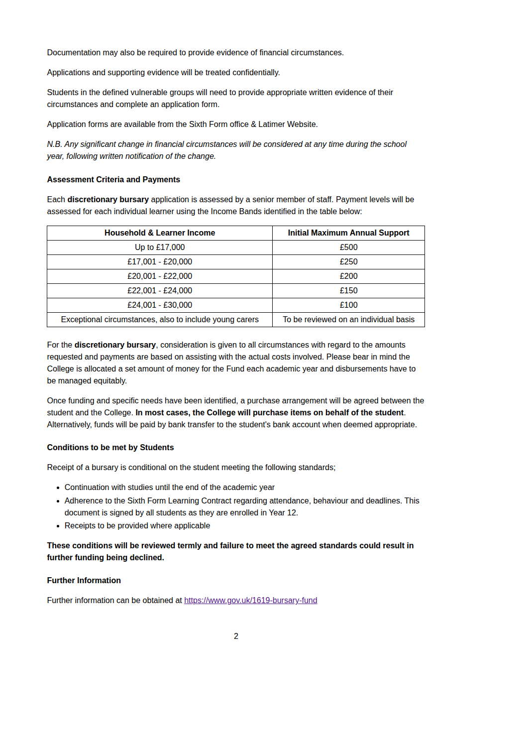Documentation may also be required to provide evidence of financial circumstances.
Applications and supporting evidence will be treated confidentially.
Students in the defined vulnerable groups will need to provide appropriate written evidence of their circumstances and complete an application form.
Application forms are available from the Sixth Form office & Latimer Website.
N.B. Any significant change in financial circumstances will be considered at any time during the school year, following written notification of the change.
Assessment Criteria and Payments
Each discretionary bursary application is assessed by a senior member of staff. Payment levels will be assessed for each individual learner using the Income Bands identified in the table below:
| Household & Learner Income | Initial Maximum Annual Support |
| --- | --- |
| Up to £17,000 | £500 |
| £17,001 - £20,000 | £250 |
| £20,001 - £22,000 | £200 |
| £22,001 - £24,000 | £150 |
| £24,001 - £30,000 | £100 |
| Exceptional circumstances, also to include young carers | To be reviewed on an individual basis |
For the discretionary bursary, consideration is given to all circumstances with regard to the amounts requested and payments are based on assisting with the actual costs involved. Please bear in mind the College is allocated a set amount of money for the Fund each academic year and disbursements have to be managed equitably.
Once funding and specific needs have been identified, a purchase arrangement will be agreed between the student and the College. In most cases, the College will purchase items on behalf of the student. Alternatively, funds will be paid by bank transfer to the student's bank account when deemed appropriate.
Conditions to be met by Students
Receipt of a bursary is conditional on the student meeting the following standards;
Continuation with studies until the end of the academic year
Adherence to the Sixth Form Learning Contract regarding attendance, behaviour and deadlines. This document is signed by all students as they are enrolled in Year 12.
Receipts to be provided where applicable
These conditions will be reviewed termly and failure to meet the agreed standards could result in further funding being declined.
Further Information
Further information can be obtained at https://www.gov.uk/1619-bursary-fund
2